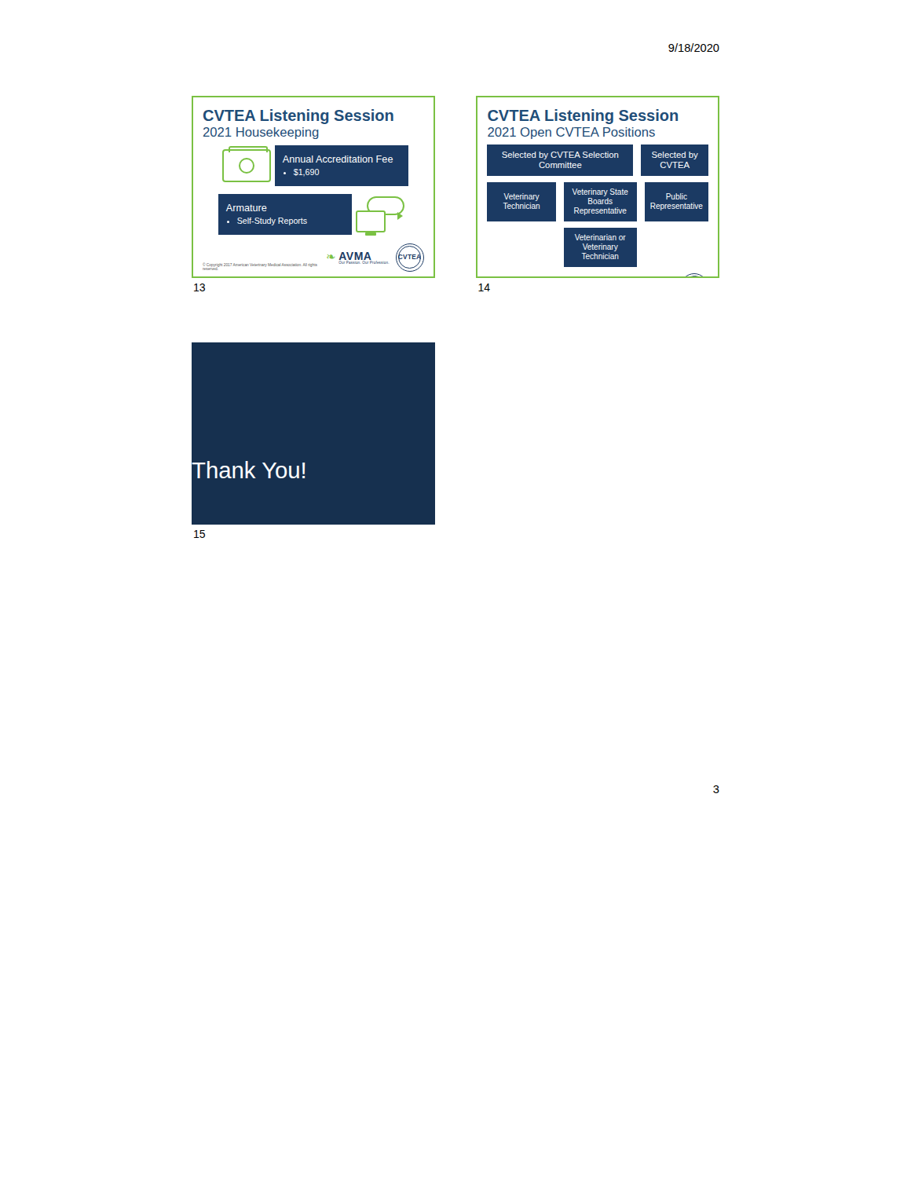9/18/2020
CVTEA Listening Session
2021 Housekeeping
Annual Accreditation Fee
$1,690
Armature
Self-Study Reports
© Copyright 2017 American Veterinary Medical Association. All rights reserved.
❧ AVMA Our Passion. Our Profession.
CVTEA
13
CVTEA Listening Session
2021 Open CVTEA Positions
Selected by CVTEA Selection Committee
Selected by CVTEA
Veterinary Technician
Veterinary State Boards Representative
Public Representative
Veterinarian or Veterinary Technician
© Copyright 2017 American Veterinary Medical Association. All rights reserved.
❧ AVMA Our Passion. Our Profession.
CVTEA
14
Thank You!
15
3